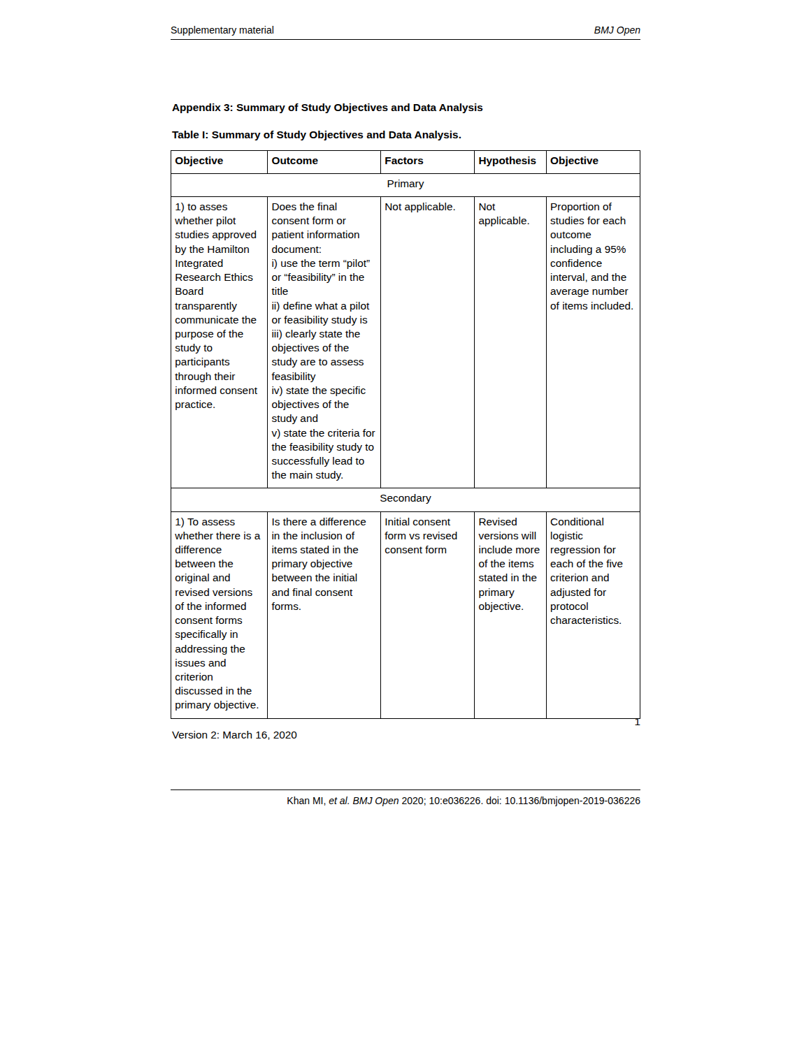Supplementary material
BMJ Open
Appendix 3: Summary of Study Objectives and Data Analysis
Table I: Summary of Study Objectives and Data Analysis.
| Objective | Outcome | Factors | Hypothesis | Objective |
| --- | --- | --- | --- | --- |
| Primary |
| 1) to asses whether pilot studies approved by the Hamilton Integrated Research Ethics Board transparently communicate the purpose of the study to participants through their informed consent practice. | Does the final consent form or patient information document: i) use the term “pilot” or “feasibility” in the title ii) define what a pilot or feasibility study is iii) clearly state the objectives of the study are to assess feasibility iv) state the specific objectives of the study and v) state the criteria for the feasibility study to successfully lead to the main study. | Not applicable. | Not applicable. | Proportion of studies for each outcome including a 95% confidence interval, and the average number of items included. |
| Secondary |
| 1) To assess whether there is a difference between the original and revised versions of the informed consent forms specifically in addressing the issues and criterion discussed in the primary objective. | Is there a difference in the inclusion of items stated in the primary objective between the initial and final consent forms. | Initial consent form vs revised consent form | Revised versions will include more of the items stated in the primary objective. | Conditional logistic regression for each of the five criterion and adjusted for protocol characteristics. |
1
Version 2: March 16, 2020
Khan MI, et al. BMJ Open 2020; 10:e036226. doi: 10.1136/bmjopen-2019-036226